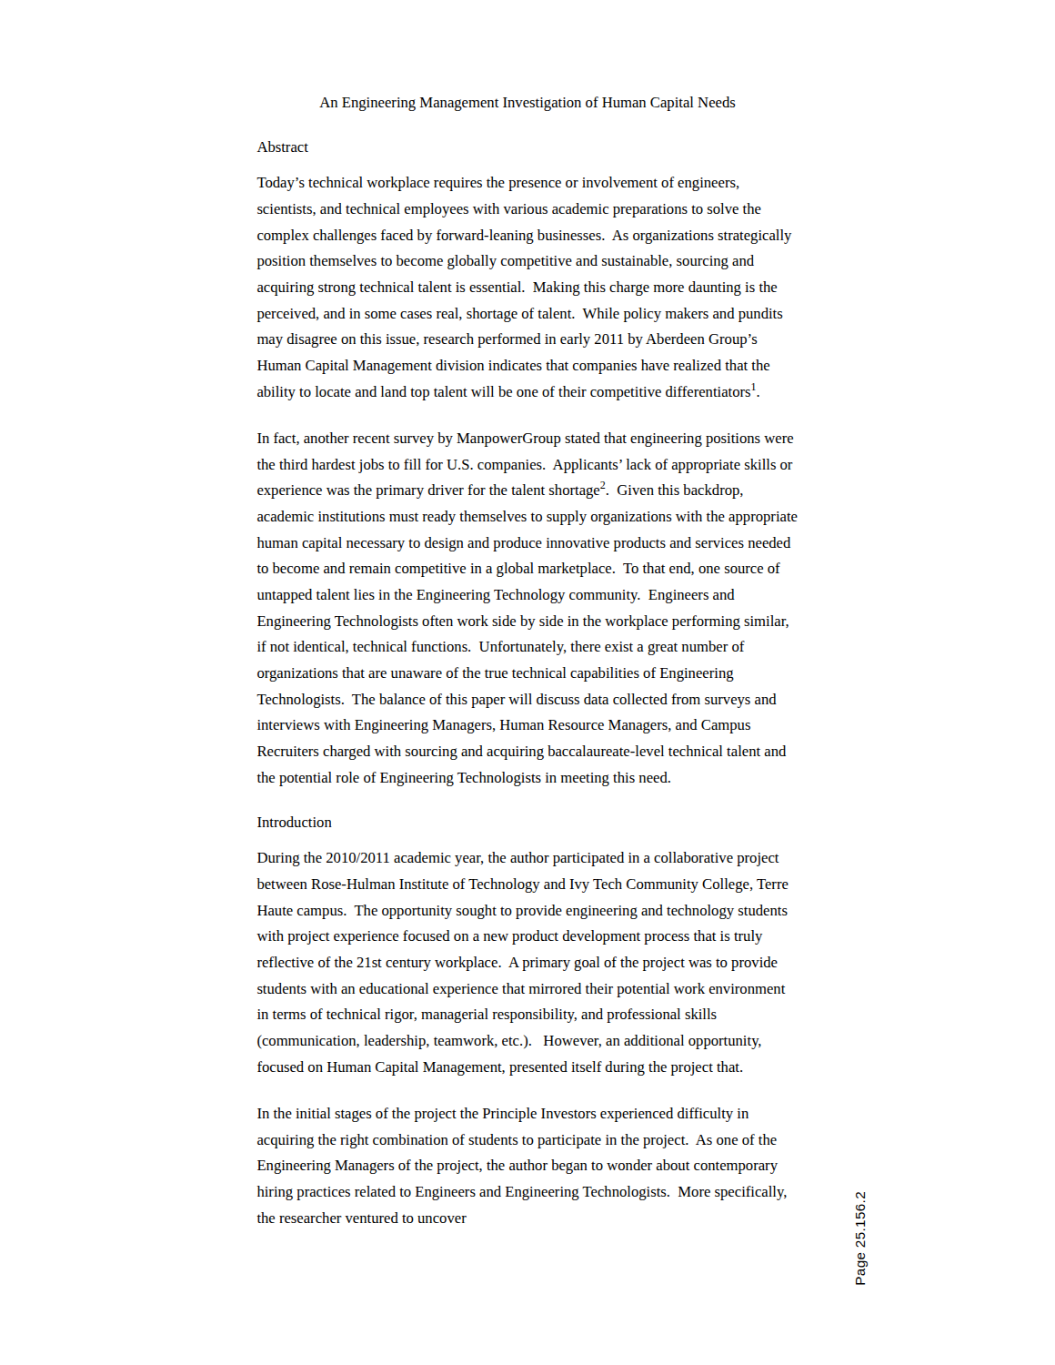An Engineering Management Investigation of Human Capital Needs
Abstract
Today’s technical workplace requires the presence or involvement of engineers, scientists, and technical employees with various academic preparations to solve the complex challenges faced by forward-leaning businesses. As organizations strategically position themselves to become globally competitive and sustainable, sourcing and acquiring strong technical talent is essential. Making this charge more daunting is the perceived, and in some cases real, shortage of talent. While policy makers and pundits may disagree on this issue, research performed in early 2011 by Aberdeen Group’s Human Capital Management division indicates that companies have realized that the ability to locate and land top talent will be one of their competitive differentiators1.
In fact, another recent survey by ManpowerGroup stated that engineering positions were the third hardest jobs to fill for U.S. companies. Applicants’ lack of appropriate skills or experience was the primary driver for the talent shortage2. Given this backdrop, academic institutions must ready themselves to supply organizations with the appropriate human capital necessary to design and produce innovative products and services needed to become and remain competitive in a global marketplace. To that end, one source of untapped talent lies in the Engineering Technology community. Engineers and Engineering Technologists often work side by side in the workplace performing similar, if not identical, technical functions. Unfortunately, there exist a great number of organizations that are unaware of the true technical capabilities of Engineering Technologists. The balance of this paper will discuss data collected from surveys and interviews with Engineering Managers, Human Resource Managers, and Campus Recruiters charged with sourcing and acquiring baccalaureate-level technical talent and the potential role of Engineering Technologists in meeting this need.
Introduction
During the 2010/2011 academic year, the author participated in a collaborative project between Rose-Hulman Institute of Technology and Ivy Tech Community College, Terre Haute campus. The opportunity sought to provide engineering and technology students with project experience focused on a new product development process that is truly reflective of the 21st century workplace. A primary goal of the project was to provide students with an educational experience that mirrored their potential work environment in terms of technical rigor, managerial responsibility, and professional skills (communication, leadership, teamwork, etc.). However, an additional opportunity, focused on Human Capital Management, presented itself during the project that.
In the initial stages of the project the Principle Investors experienced difficulty in acquiring the right combination of students to participate in the project. As one of the Engineering Managers of the project, the author began to wonder about contemporary hiring practices related to Engineers and Engineering Technologists. More specifically, the researcher ventured to uncover
Page 25.156.2